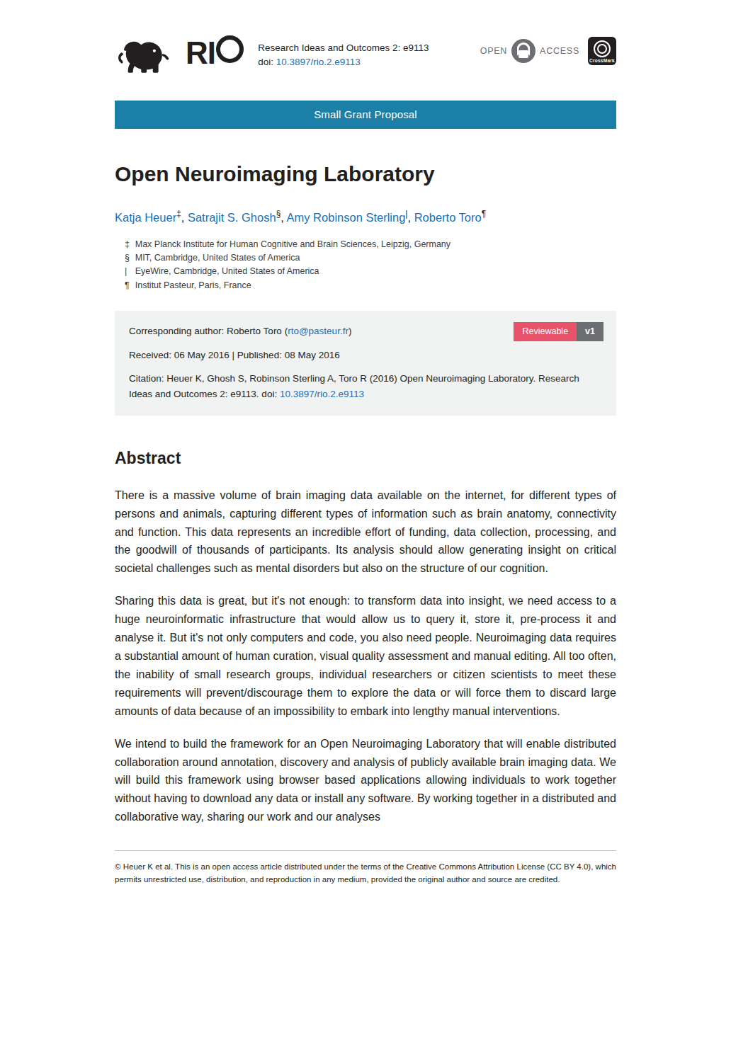RI
Research Ideas and Outcomes 2: e9113
doi: 10.3897/rio.2.e9113
Open Access
CrossMark
Small Grant Proposal
Open Neuroimaging Laboratory
Katja Heuer‡, Satrajit S. Ghosh§, Amy Robinson Sterling|, Roberto Toro¶
‡ Max Planck Institute for Human Cognitive and Brain Sciences, Leipzig, Germany
§ MIT, Cambridge, United States of America
| EyeWire, Cambridge, United States of America
¶ Institut Pasteur, Paris, France
Reviewable v1
Corresponding author: Roberto Toro (rto@pasteur.fr)
Received: 06 May 2016 | Published: 08 May 2016
Citation: Heuer K, Ghosh S, Robinson Sterling A, Toro R (2016) Open Neuroimaging Laboratory. Research Ideas and Outcomes 2: e9113. doi: 10.3897/rio.2.e9113
Abstract
There is a massive volume of brain imaging data available on the internet, for different types of persons and animals, capturing different types of information such as brain anatomy, connectivity and function. This data represents an incredible effort of funding, data collection, processing, and the goodwill of thousands of participants. Its analysis should allow generating insight on critical societal challenges such as mental disorders but also on the structure of our cognition.
Sharing this data is great, but it's not enough: to transform data into insight, we need access to a huge neuroinformatic infrastructure that would allow us to query it, store it, pre-process it and analyse it. But it's not only computers and code, you also need people. Neuroimaging data requires a substantial amount of human curation, visual quality assessment and manual editing. All too often, the inability of small research groups, individual researchers or citizen scientists to meet these requirements will prevent/discourage them to explore the data or will force them to discard large amounts of data because of an impossibility to embark into lengthy manual interventions.
We intend to build the framework for an Open Neuroimaging Laboratory that will enable distributed collaboration around annotation, discovery and analysis of publicly available brain imaging data. We will build this framework using browser based applications allowing individuals to work together without having to download any data or install any software. By working together in a distributed and collaborative way, sharing our work and our analyses
© Heuer K et al. This is an open access article distributed under the terms of the Creative Commons Attribution License (CC BY 4.0), which permits unrestricted use, distribution, and reproduction in any medium, provided the original author and source are credited.